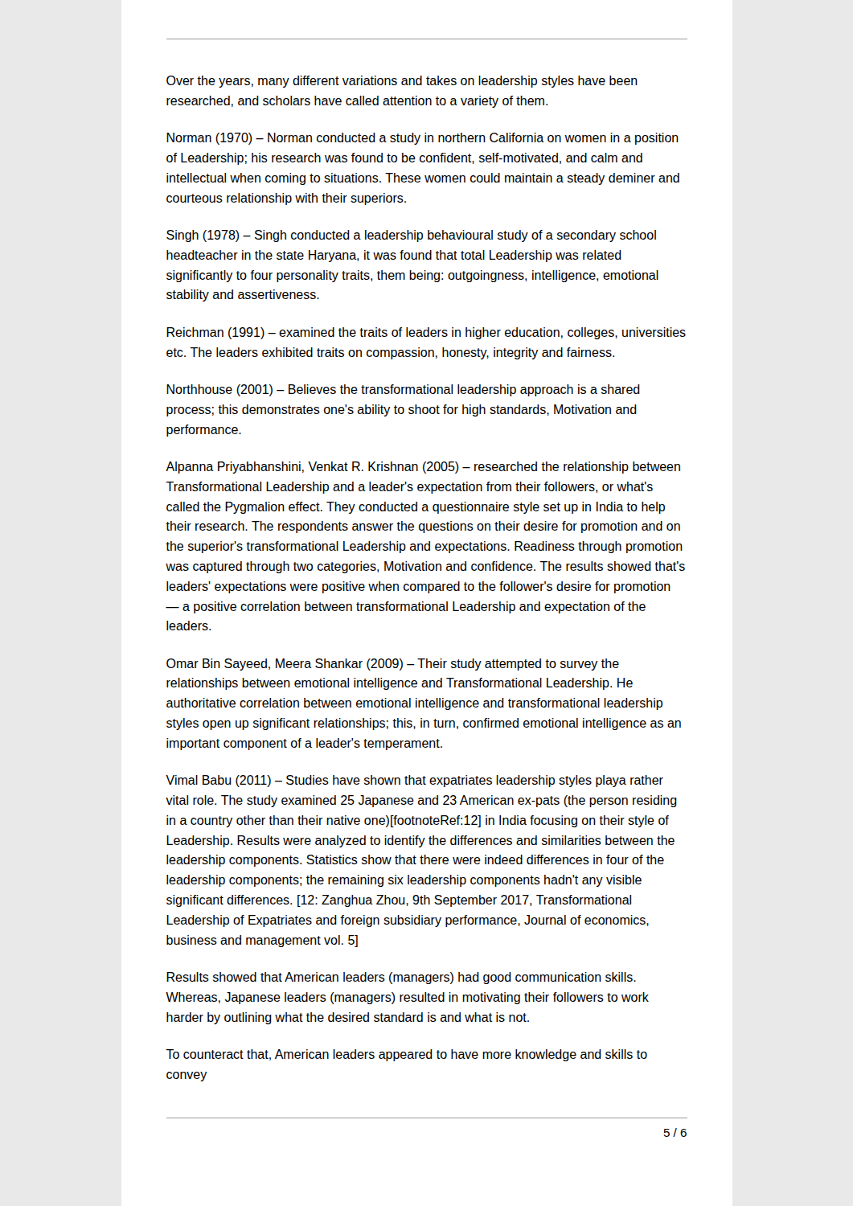Over the years, many different variations and takes on leadership styles have been researched, and scholars have called attention to a variety of them.
Norman (1970) – Norman conducted a study in northern California on women in a position of Leadership; his research was found to be confident, self-motivated, and calm and intellectual when coming to situations. These women could maintain a steady deminer and courteous relationship with their superiors.
Singh (1978) – Singh conducted a leadership behavioural study of a secondary school headteacher in the state Haryana, it was found that total Leadership was related significantly to four personality traits, them being: outgoingness, intelligence, emotional stability and assertiveness.
Reichman (1991) – examined the traits of leaders in higher education, colleges, universities etc. The leaders exhibited traits on compassion, honesty, integrity and fairness.
Northhouse (2001) – Believes the transformational leadership approach is a shared process; this demonstrates one's ability to shoot for high standards, Motivation and performance.
Alpanna Priyabhanshini, Venkat R. Krishnan (2005) – researched the relationship between Transformational Leadership and a leader's expectation from their followers, or what's called the Pygmalion effect. They conducted a questionnaire style set up in India to help their research. The respondents answer the questions on their desire for promotion and on the superior's transformational Leadership and expectations. Readiness through promotion was captured through two categories, Motivation and confidence. The results showed that's leaders' expectations were positive when compared to the follower's desire for promotion — a positive correlation between transformational Leadership and expectation of the leaders.
Omar Bin Sayeed, Meera Shankar (2009) – Their study attempted to survey the relationships between emotional intelligence and Transformational Leadership. He authoritative correlation between emotional intelligence and transformational leadership styles open up significant relationships; this, in turn, confirmed emotional intelligence as an important component of a leader's temperament.
Vimal Babu (2011) – Studies have shown that expatriates leadership styles playa rather vital role. The study examined 25 Japanese and 23 American ex-pats (the person residing in a country other than their native one)[footnoteRef:12] in India focusing on their style of Leadership. Results were analyzed to identify the differences and similarities between the leadership components. Statistics show that there were indeed differences in four of the leadership components; the remaining six leadership components hadn't any visible significant differences. [12: Zanghua Zhou, 9th September 2017, Transformational Leadership of Expatriates and foreign subsidiary performance, Journal of economics, business and management vol. 5]
Results showed that American leaders (managers) had good communication skills. Whereas, Japanese leaders (managers) resulted in motivating their followers to work harder by outlining what the desired standard is and what is not.
To counteract that, American leaders appeared to have more knowledge and skills to convey
5 / 6